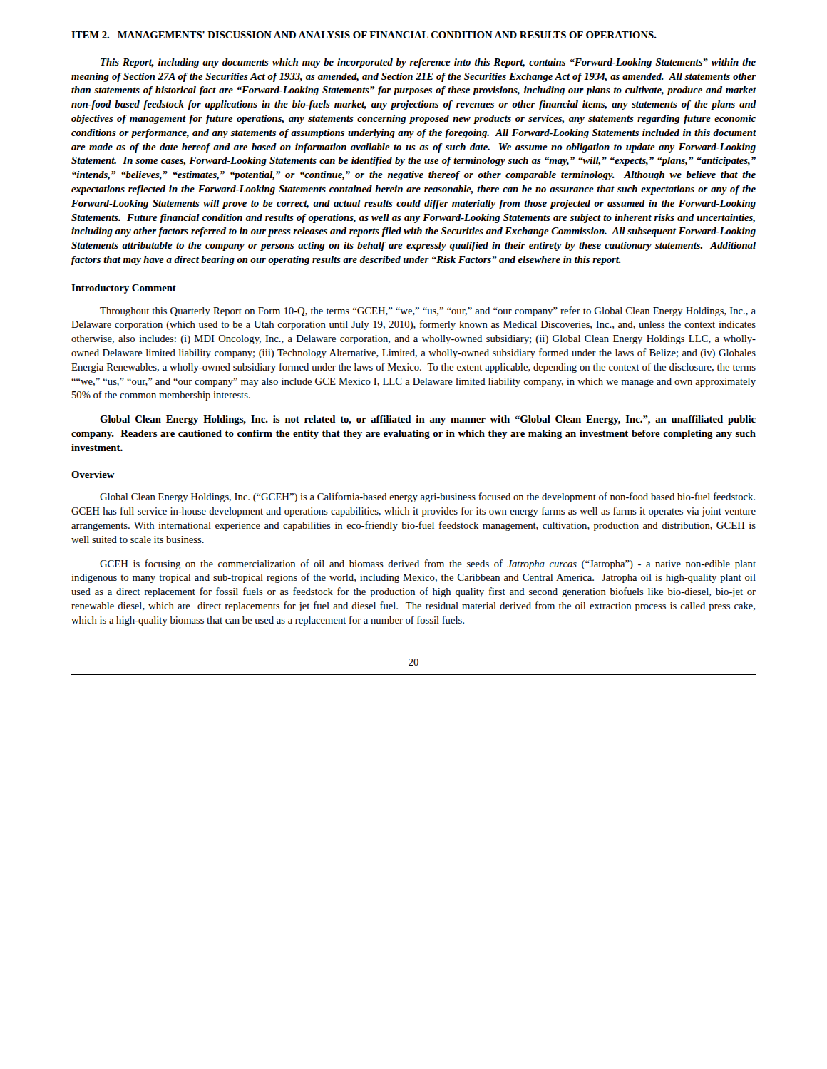Item 2. Managements' Discussion and Analysis of Financial Condition and Results of Operations.
This Report, including any documents which may be incorporated by reference into this Report, contains “Forward-Looking Statements” within the meaning of Section 27A of the Securities Act of 1933, as amended, and Section 21E of the Securities Exchange Act of 1934, as amended. All statements other than statements of historical fact are “Forward-Looking Statements” for purposes of these provisions, including our plans to cultivate, produce and market non-food based feedstock for applications in the bio-fuels market, any projections of revenues or other financial items, any statements of the plans and objectives of management for future operations, any statements concerning proposed new products or services, any statements regarding future economic conditions or performance, and any statements of assumptions underlying any of the foregoing. All Forward-Looking Statements included in this document are made as of the date hereof and are based on information available to us as of such date. We assume no obligation to update any Forward-Looking Statement. In some cases, Forward-Looking Statements can be identified by the use of terminology such as “may,” “will,” “expects,” “plans,” “anticipates,” “intends,” “believes,” “estimates,” “potential,” or “continue,” or the negative thereof or other comparable terminology. Although we believe that the expectations reflected in the Forward-Looking Statements contained herein are reasonable, there can be no assurance that such expectations or any of the Forward-Looking Statements will prove to be correct, and actual results could differ materially from those projected or assumed in the Forward-Looking Statements. Future financial condition and results of operations, as well as any Forward-Looking Statements are subject to inherent risks and uncertainties, including any other factors referred to in our press releases and reports filed with the Securities and Exchange Commission. All subsequent Forward-Looking Statements attributable to the company or persons acting on its behalf are expressly qualified in their entirety by these cautionary statements. Additional factors that may have a direct bearing on our operating results are described under “Risk Factors” and elsewhere in this report.
Introductory Comment
Throughout this Quarterly Report on Form 10-Q, the terms “GCEH,” “we,” “us,” “our,” and “our company” refer to Global Clean Energy Holdings, Inc., a Delaware corporation (which used to be a Utah corporation until July 19, 2010), formerly known as Medical Discoveries, Inc., and, unless the context indicates otherwise, also includes: (i) MDI Oncology, Inc., a Delaware corporation, and a wholly-owned subsidiary; (ii) Global Clean Energy Holdings LLC, a wholly-owned Delaware limited liability company; (iii) Technology Alternative, Limited, a wholly-owned subsidiary formed under the laws of Belize; and (iv) Globales Energia Renewables, a wholly-owned subsidiary formed under the laws of Mexico. To the extent applicable, depending on the context of the disclosure, the terms ““we,” “us,” “our,” and “our company” may also include GCE Mexico I, LLC a Delaware limited liability company, in which we manage and own approximately 50% of the common membership interests.
Global Clean Energy Holdings, Inc. is not related to, or affiliated in any manner with “Global Clean Energy, Inc.”, an unaffiliated public company. Readers are cautioned to confirm the entity that they are evaluating or in which they are making an investment before completing any such investment.
Overview
Global Clean Energy Holdings, Inc. (“GCEH”) is a California-based energy agri-business focused on the development of non-food based bio-fuel feedstock. GCEH has full service in-house development and operations capabilities, which it provides for its own energy farms as well as farms it operates via joint venture arrangements. With international experience and capabilities in eco-friendly bio-fuel feedstock management, cultivation, production and distribution, GCEH is well suited to scale its business.
GCEH is focusing on the commercialization of oil and biomass derived from the seeds of Jatropha curcas (“Jatropha”) - a native non-edible plant indigenous to many tropical and sub-tropical regions of the world, including Mexico, the Caribbean and Central America. Jatropha oil is high-quality plant oil used as a direct replacement for fossil fuels or as feedstock for the production of high quality first and second generation biofuels like bio-diesel, bio-jet or renewable diesel, which are direct replacements for jet fuel and diesel fuel. The residual material derived from the oil extraction process is called press cake, which is a high-quality biomass that can be used as a replacement for a number of fossil fuels.
20